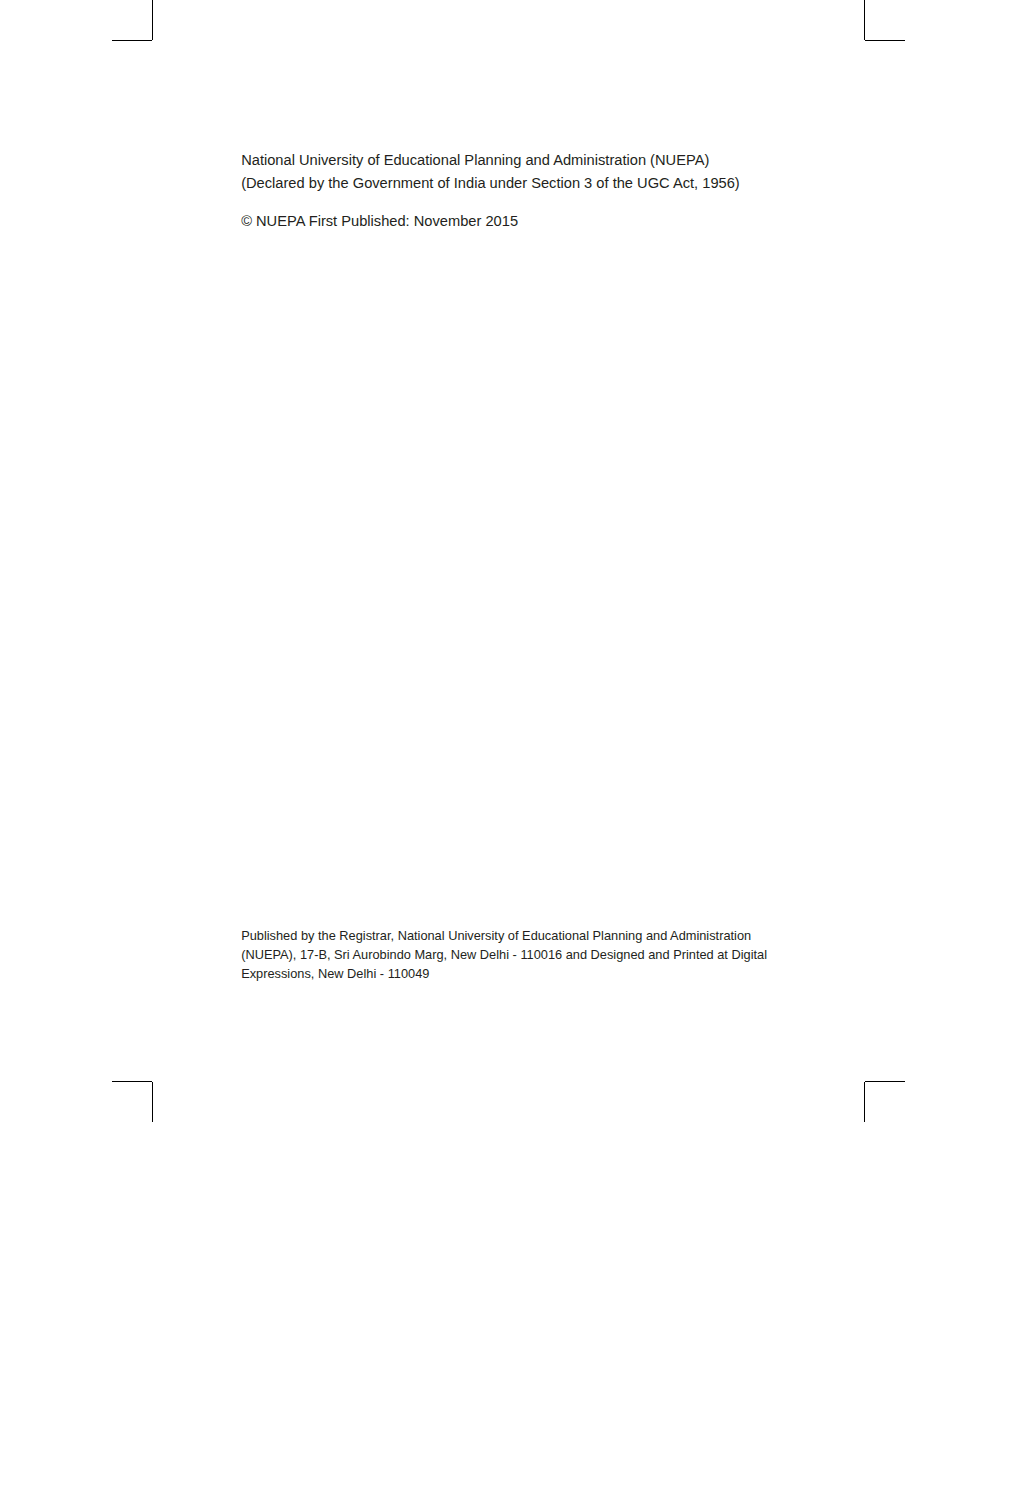National University of Educational Planning and Administration (NUEPA)
(Declared by the Government of India under Section 3 of the UGC Act, 1956)
© NUEPA First Published: November 2015
Published by the Registrar, National University of Educational Planning and Administration (NUEPA), 17-B, Sri Aurobindo Marg, New Delhi - 110016 and Designed and Printed at Digital Expressions, New Delhi - 110049